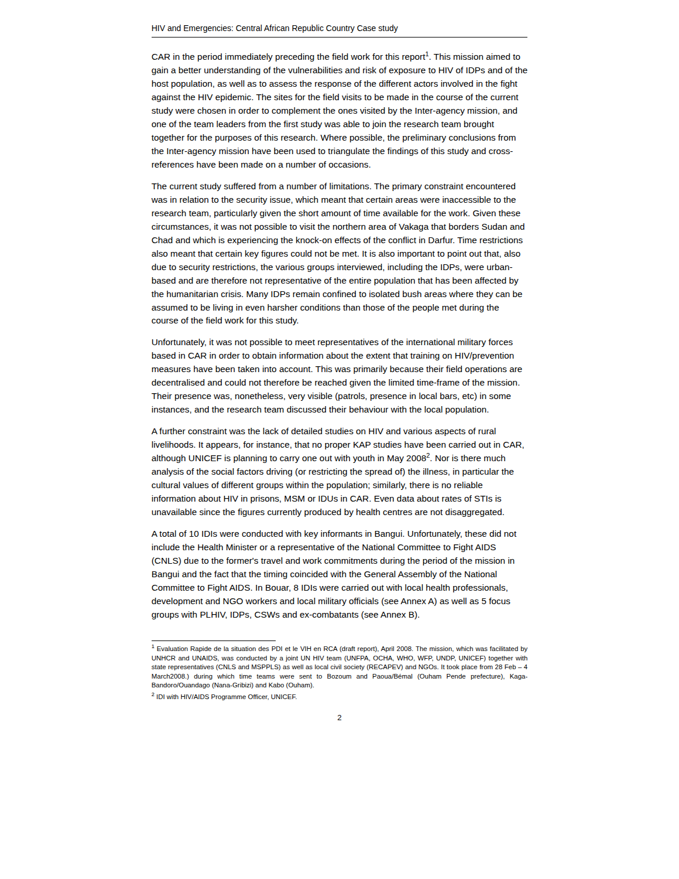HIV and Emergencies: Central African Republic Country Case study
CAR in the period immediately preceding the field work for this report1. This mission aimed to gain a better understanding of the vulnerabilities and risk of exposure to HIV of IDPs and of the host population, as well as to assess the response of the different actors involved in the fight against the HIV epidemic. The sites for the field visits to be made in the course of the current study were chosen in order to complement the ones visited by the Inter-agency mission, and one of the team leaders from the first study was able to join the research team brought together for the purposes of this research. Where possible, the preliminary conclusions from the Inter-agency mission have been used to triangulate the findings of this study and cross-references have been made on a number of occasions.
The current study suffered from a number of limitations. The primary constraint encountered was in relation to the security issue, which meant that certain areas were inaccessible to the research team, particularly given the short amount of time available for the work. Given these circumstances, it was not possible to visit the northern area of Vakaga that borders Sudan and Chad and which is experiencing the knock-on effects of the conflict in Darfur. Time restrictions also meant that certain key figures could not be met. It is also important to point out that, also due to security restrictions, the various groups interviewed, including the IDPs, were urban-based and are therefore not representative of the entire population that has been affected by the humanitarian crisis. Many IDPs remain confined to isolated bush areas where they can be assumed to be living in even harsher conditions than those of the people met during the course of the field work for this study.
Unfortunately, it was not possible to meet representatives of the international military forces based in CAR in order to obtain information about the extent that training on HIV/prevention measures have been taken into account. This was primarily because their field operations are decentralised and could not therefore be reached given the limited time-frame of the mission. Their presence was, nonetheless, very visible (patrols, presence in local bars, etc) in some instances, and the research team discussed their behaviour with the local population.
A further constraint was the lack of detailed studies on HIV and various aspects of rural livelihoods. It appears, for instance, that no proper KAP studies have been carried out in CAR, although UNICEF is planning to carry one out with youth in May 20082. Nor is there much analysis of the social factors driving (or restricting the spread of) the illness, in particular the cultural values of different groups within the population; similarly, there is no reliable information about HIV in prisons, MSM or IDUs in CAR. Even data about rates of STIs is unavailable since the figures currently produced by health centres are not disaggregated.
A total of 10 IDIs were conducted with key informants in Bangui. Unfortunately, these did not include the Health Minister or a representative of the National Committee to Fight AIDS (CNLS) due to the former's travel and work commitments during the period of the mission in Bangui and the fact that the timing coincided with the General Assembly of the National Committee to Fight AIDS. In Bouar, 8 IDIs were carried out with local health professionals, development and NGO workers and local military officials (see Annex A) as well as 5 focus groups with PLHIV, IDPs, CSWs and ex-combatants (see Annex B).
1 Evaluation Rapide de la situation des PDI et le VIH en RCA (draft report), April 2008. The mission, which was facilitated by UNHCR and UNAIDS, was conducted by a joint UN HIV team (UNFPA, OCHA, WHO, WFP, UNDP, UNICEF) together with state representatives (CNLS and MSPPLS) as well as local civil society (RECAPEV) and NGOs. It took place from 28 Feb – 4 March2008.) during which time teams were sent to Bozoum and Paoua/Bémal (Ouham Pende prefecture), Kaga-Bandoro/Ouandago (Nana-Gribizi) and Kabo (Ouham).
2 IDI with HIV/AIDS Programme Officer, UNICEF.
2